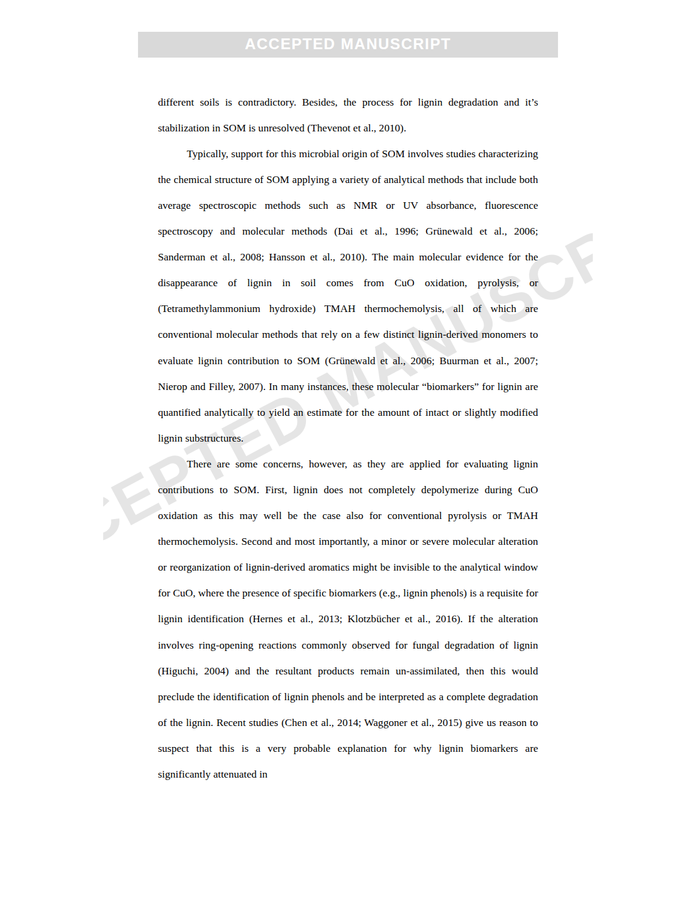ACCEPTED MANUSCRIPT
ACCEPTED MANUSCRIPT
different soils is contradictory. Besides, the process for lignin degradation and it’s stabilization in SOM is unresolved (Thevenot et al., 2010).
Typically, support for this microbial origin of SOM involves studies characterizing the chemical structure of SOM applying a variety of analytical methods that include both average spectroscopic methods such as NMR or UV absorbance, fluorescence spectroscopy and molecular methods (Dai et al., 1996; Grünewald et al., 2006; Sanderman et al., 2008; Hansson et al., 2010). The main molecular evidence for the disappearance of lignin in soil comes from CuO oxidation, pyrolysis, or (Tetramethylammonium hydroxide) TMAH thermochemolysis, all of which are conventional molecular methods that rely on a few distinct lignin-derived monomers to evaluate lignin contribution to SOM (Grünewald et al., 2006; Buurman et al., 2007; Nierop and Filley, 2007). In many instances, these molecular “biomarkers” for lignin are quantified analytically to yield an estimate for the amount of intact or slightly modified lignin substructures.
There are some concerns, however, as they are applied for evaluating lignin contributions to SOM. First, lignin does not completely depolymerize during CuO oxidation as this may well be the case also for conventional pyrolysis or TMAH thermochemolysis. Second and most importantly, a minor or severe molecular alteration or reorganization of lignin-derived aromatics might be invisible to the analytical window for CuO, where the presence of specific biomarkers (e.g., lignin phenols) is a requisite for lignin identification (Hernes et al., 2013; Klotzbücher et al., 2016). If the alteration involves ring-opening reactions commonly observed for fungal degradation of lignin (Higuchi, 2004) and the resultant products remain un-assimilated, then this would preclude the identification of lignin phenols and be interpreted as a complete degradation of the lignin. Recent studies (Chen et al., 2014; Waggoner et al., 2015) give us reason to suspect that this is a very probable explanation for why lignin biomarkers are significantly attenuated in